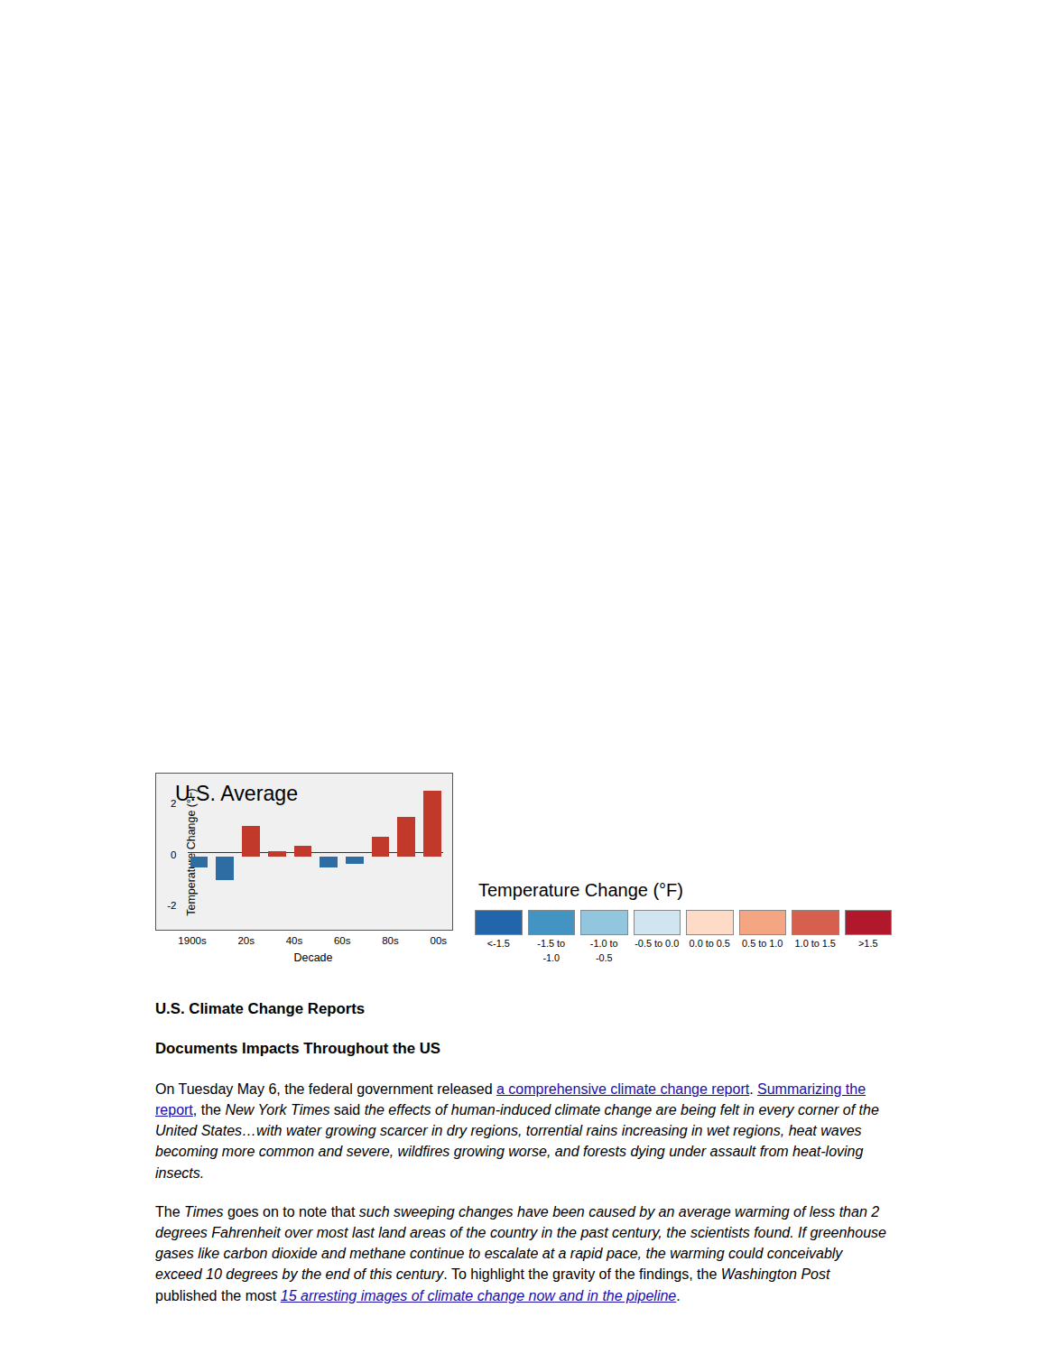Temperature Change (°F)
2 0 -2
U.S. Average
1900s 20s 40s 60s 80s 00s
Decade
Temperature Change (°F)
<-1.5
-1.5 to -1.0
-1.0 to -0.5
-0.5 to 0.0
0.0 to 0.5
0.5 to 1.0
1.0 to 1.5
>1.5
U.S. Climate Change Reports
Documents Impacts Throughout the US
On Tuesday May 6, the federal government released a comprehensive climate change report. Summarizing the report, the New York Times said the effects of human-induced climate change are being felt in every corner of the United States…with water growing scarcer in dry regions, torrential rains increasing in wet regions, heat waves becoming more common and severe, wildfires growing worse, and forests dying under assault from heat-loving insects.
The Times goes on to note that such sweeping changes have been caused by an average warming of less than 2 degrees Fahrenheit over most last land areas of the country in the past century, the scientists found. If greenhouse gases like carbon dioxide and methane continue to escalate at a rapid pace, the warming could conceivably exceed 10 degrees by the end of this century. To highlight the gravity of the findings, the Washington Post published the most 15 arresting images of climate change now and in the pipeline.